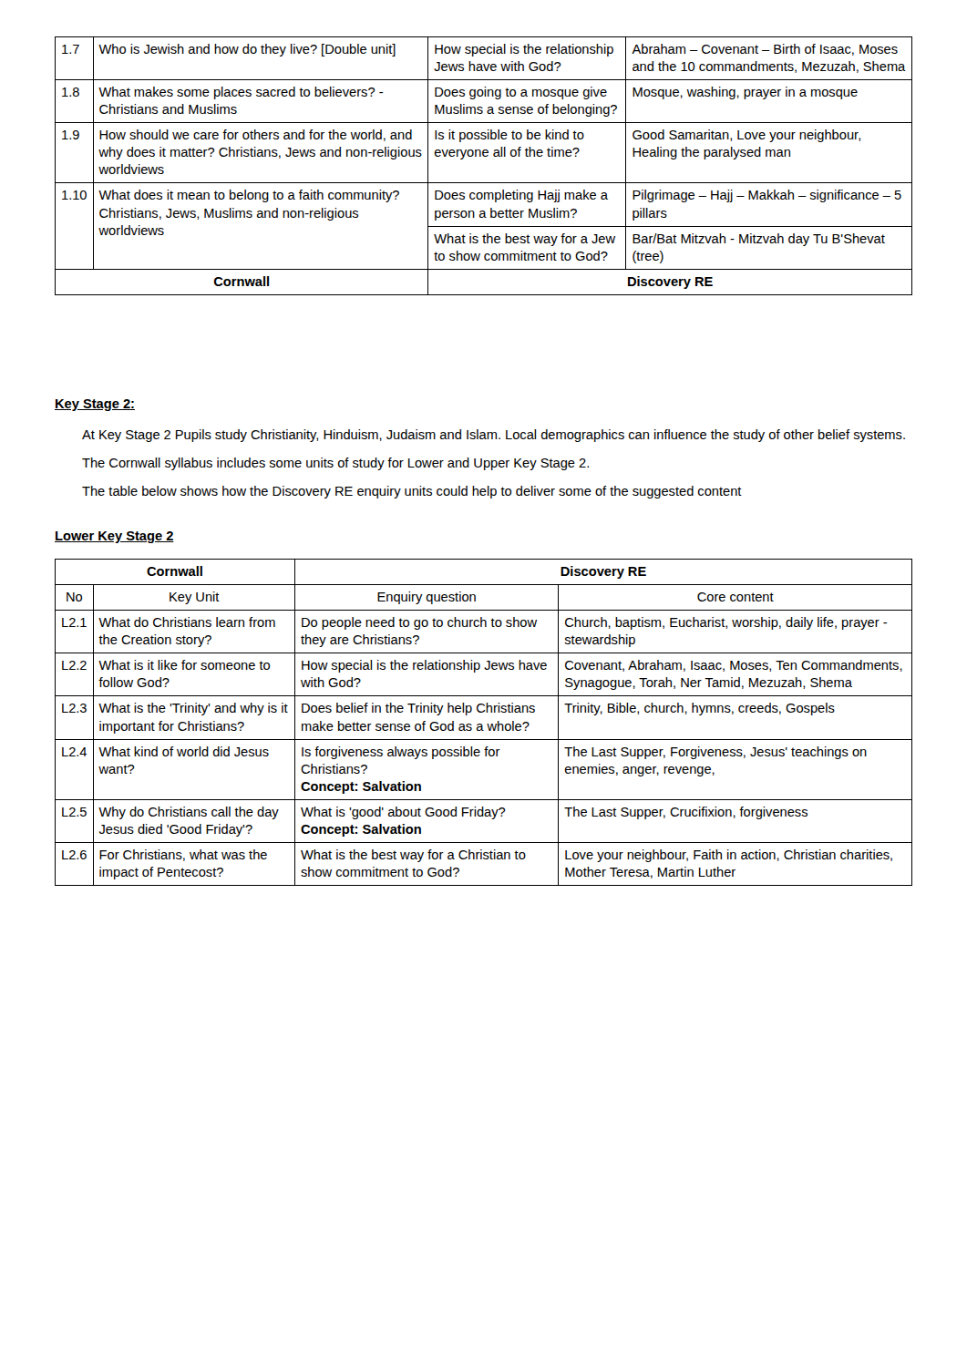| 1.7 | Who is Jewish and how do they live? [Double unit] | How special is the relationship Jews have with God? | Abraham – Covenant – Birth of Isaac, Moses and the 10 commandments, Mezuzah, Shema |
| 1.8 | What makes some places sacred to believers? - Christians and Muslims | Does going to a mosque give Muslims a sense of belonging? | Mosque, washing, prayer in a mosque |
| 1.9 | How should we care for others and for the world, and why does it matter? Christians, Jews and non-religious worldviews | Is it possible to be kind to everyone all of the time? | Good Samaritan, Love your neighbour, Healing the paralysed man |
| 1.10 | What does it mean to belong to a faith community? Christians, Jews, Muslims and non-religious worldviews | Does completing Hajj make a person a better Muslim? | Pilgrimage – Hajj – Makkah – significance – 5 pillars |
| What is the best way for a Jew to show commitment to God? | Bar/Bat Mitzvah - Mitzvah day Tu B'Shevat (tree) |
| Cornwall | Discovery RE |
Key Stage 2:
At Key Stage 2 Pupils study Christianity, Hinduism, Judaism and Islam. Local demographics can influence the study of other belief systems.
The Cornwall syllabus includes some units of study for Lower and Upper Key Stage 2.
The table below shows how the Discovery RE enquiry units could help to deliver some of the suggested content
Lower Key Stage 2
| Cornwall | Discovery RE |
| --- | --- |
| No | Key Unit | Enquiry question | Core content |
| L2.1 | What do Christians learn from the Creation story? | Do people need to go to church to show they are Christians? | Church, baptism, Eucharist, worship, daily life, prayer - stewardship |
| L2.2 | What is it like for someone to follow God? | How special is the relationship Jews have with God? | Covenant, Abraham, Isaac, Moses, Ten Commandments, Synagogue, Torah, Ner Tamid, Mezuzah, Shema |
| L2.3 | What is the 'Trinity' and why is it important for Christians? | Does belief in the Trinity help Christians make better sense of God as a whole? | Trinity, Bible, church, hymns, creeds, Gospels |
| L2.4 | What kind of world did Jesus want? | Is forgiveness always possible for Christians? Concept: Salvation | The Last Supper, Forgiveness, Jesus' teachings on enemies, anger, revenge, |
| L2.5 | Why do Christians call the day Jesus died 'Good Friday'? | What is 'good' about Good Friday? Concept: Salvation | The Last Supper, Crucifixion, forgiveness |
| L2.6 | For Christians, what was the impact of Pentecost? | What is the best way for a Christian to show commitment to God? | Love your neighbour, Faith in action, Christian charities, Mother Teresa, Martin Luther |